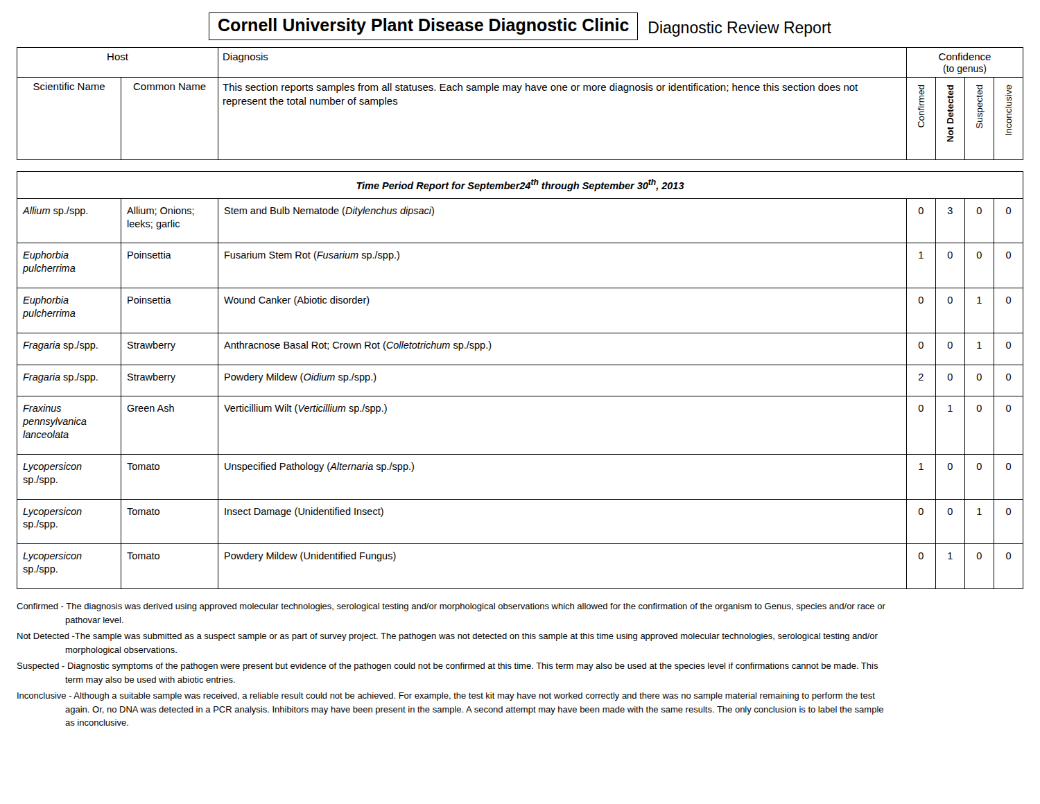Cornell University Plant Disease Diagnostic Clinic
Diagnostic Review Report
| Host | Diagnosis | Confidence (to genus) |
| Scientific Name | Common Name | This section reports samples from all statuses. Each sample may have one or more diagnosis or identification; hence this section does not represent the total number of samples | Confirmed | Not Detected | Suspected | Inconclusive |
| Time Period Report for September24 th through September 30 th , 2013 |
| Allium sp./spp. | Allium; Onions; leeks; garlic | Stem and Bulb Nematode ( Ditylenchus dipsaci ) | 0 | 3 | 0 | 0 |
| Euphorbia pulcherrima | Poinsettia | Fusarium Stem Rot ( Fusarium sp./spp.) | 1 | 0 | 0 | 0 |
| Euphorbia pulcherrima | Poinsettia | Wound Canker (Abiotic disorder) | 0 | 0 | 1 | 0 |
| Fragaria sp./spp. | Strawberry | Anthracnose Basal Rot; Crown Rot ( Colletotrichum sp./spp.) | 0 | 0 | 1 | 0 |
| Fragaria sp./spp. | Strawberry | Powdery Mildew ( Oidium sp./spp.) | 2 | 0 | 0 | 0 |
| Fraxinus pennsylvanica lanceolata | Green Ash | Verticillium Wilt ( Verticillium sp./spp.) | 0 | 1 | 0 | 0 |
| Lycopersicon sp./spp. | Tomato | Unspecified Pathology ( Alternaria sp./spp.) | 1 | 0 | 0 | 0 |
| Lycopersicon sp./spp. | Tomato | Insect Damage (Unidentified Insect) | 0 | 0 | 1 | 0 |
| Lycopersicon sp./spp. | Tomato | Powdery Mildew (Unidentified Fungus) | 0 | 1 | 0 | 0 |
Confirmed - The diagnosis was derived using approved molecular technologies, serological testing and/or morphological observations which allowed for the confirmation of the organism to Genus, species and/or race or
pathovar level.
Not Detected -The sample was submitted as a suspect sample or as part of survey project. The pathogen was not detected on this sample at this time using approved molecular technologies, serological testing and/or
morphological observations.
Suspected - Diagnostic symptoms of the pathogen were present but evidence of the pathogen could not be confirmed at this time. This term may also be used at the species level if confirmations cannot be made. This
term may also be used with abiotic entries.
Inconclusive - Although a suitable sample was received, a reliable result could not be achieved. For example, the test kit may have not worked correctly and there was no sample material remaining to perform the test
again. Or, no DNA was detected in a PCR analysis. Inhibitors may have been present in the sample. A second attempt may have been made with the same results. The only conclusion is to label the sample
as inconclusive.